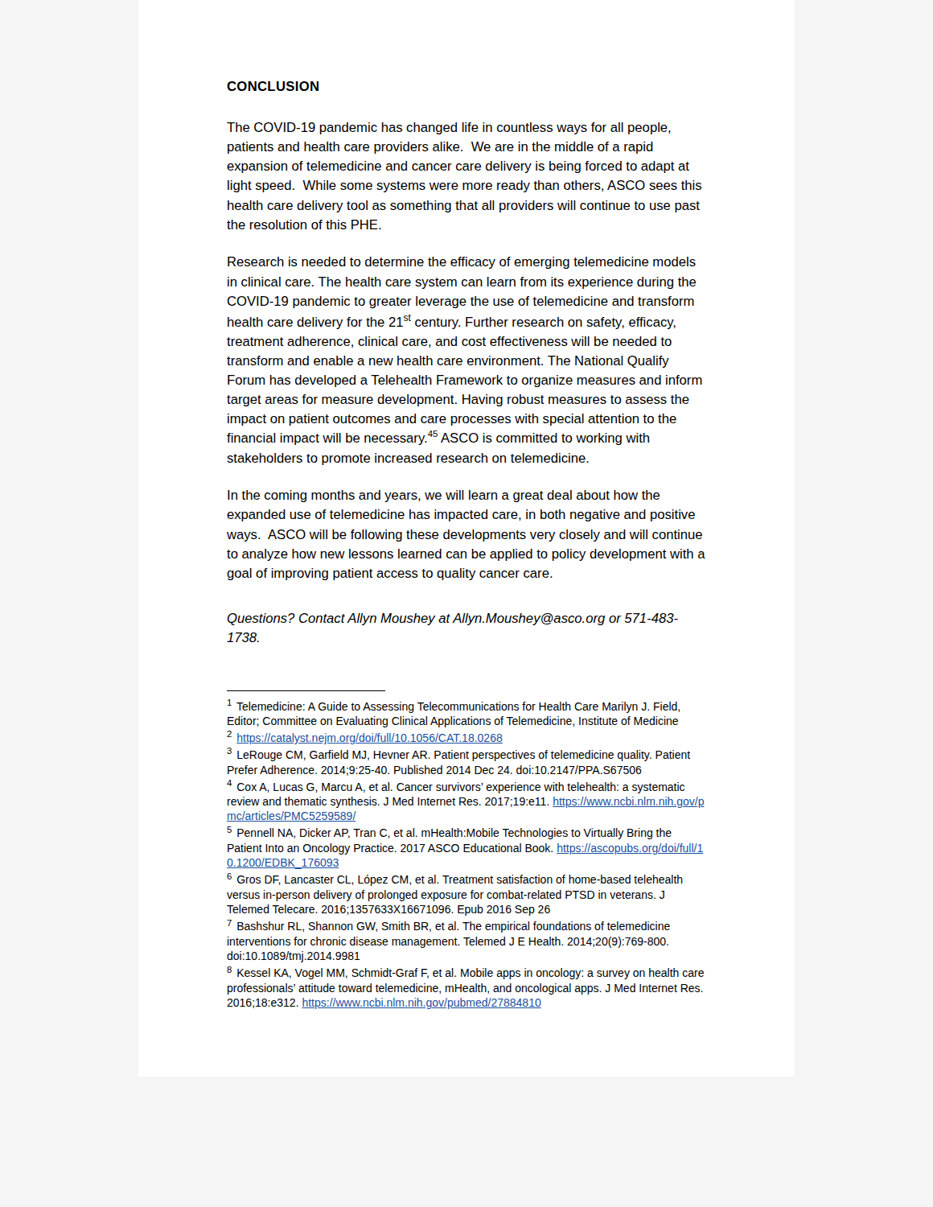CONCLUSION
The COVID-19 pandemic has changed life in countless ways for all people, patients and health care providers alike. We are in the middle of a rapid expansion of telemedicine and cancer care delivery is being forced to adapt at light speed. While some systems were more ready than others, ASCO sees this health care delivery tool as something that all providers will continue to use past the resolution of this PHE.
Research is needed to determine the efficacy of emerging telemedicine models in clinical care. The health care system can learn from its experience during the COVID-19 pandemic to greater leverage the use of telemedicine and transform health care delivery for the 21st century. Further research on safety, efficacy, treatment adherence, clinical care, and cost effectiveness will be needed to transform and enable a new health care environment. The National Qualify Forum has developed a Telehealth Framework to organize measures and inform target areas for measure development. Having robust measures to assess the impact on patient outcomes and care processes with special attention to the financial impact will be necessary.45 ASCO is committed to working with stakeholders to promote increased research on telemedicine.
In the coming months and years, we will learn a great deal about how the expanded use of telemedicine has impacted care, in both negative and positive ways. ASCO will be following these developments very closely and will continue to analyze how new lessons learned can be applied to policy development with a goal of improving patient access to quality cancer care.
Questions? Contact Allyn Moushey at Allyn.Moushey@asco.org or 571-483- 1738.
1 Telemedicine: A Guide to Assessing Telecommunications for Health Care Marilyn J. Field, Editor; Committee on Evaluating Clinical Applications of Telemedicine, Institute of Medicine
2 https://catalyst.nejm.org/doi/full/10.1056/CAT.18.0268
3 LeRouge CM, Garfield MJ, Hevner AR. Patient perspectives of telemedicine quality. Patient Prefer Adherence. 2014;9:25-40. Published 2014 Dec 24. doi:10.2147/PPA.S67506
4 Cox A, Lucas G, Marcu A, et al. Cancer survivors’ experience with telehealth: a systematic review and thematic synthesis. J Med Internet Res. 2017;19:e11. https://www.ncbi.nlm.nih.gov/pmc/articles/PMC5259589/
5 Pennell NA, Dicker AP, Tran C, et al. mHealth:Mobile Technologies to Virtually Bring the Patient Into an Oncology Practice. 2017 ASCO Educational Book. https://ascopubs.org/doi/full/10.1200/EDBK_176093
6 Gros DF, Lancaster CL, López CM, et al. Treatment satisfaction of home-based telehealth versus in-person delivery of prolonged exposure for combat-related PTSD in veterans. J Telemed Telecare. 2016;1357633X16671096. Epub 2016 Sep 26
7 Bashshur RL, Shannon GW, Smith BR, et al. The empirical foundations of telemedicine interventions for chronic disease management. Telemed J E Health. 2014;20(9):769-800. doi:10.1089/tmj.2014.9981
8 Kessel KA, Vogel MM, Schmidt-Graf F, et al. Mobile apps in oncology: a survey on health care professionals’ attitude toward telemedicine, mHealth, and oncological apps. J Med Internet Res. 2016;18:e312. https://www.ncbi.nlm.nih.gov/pubmed/27884810